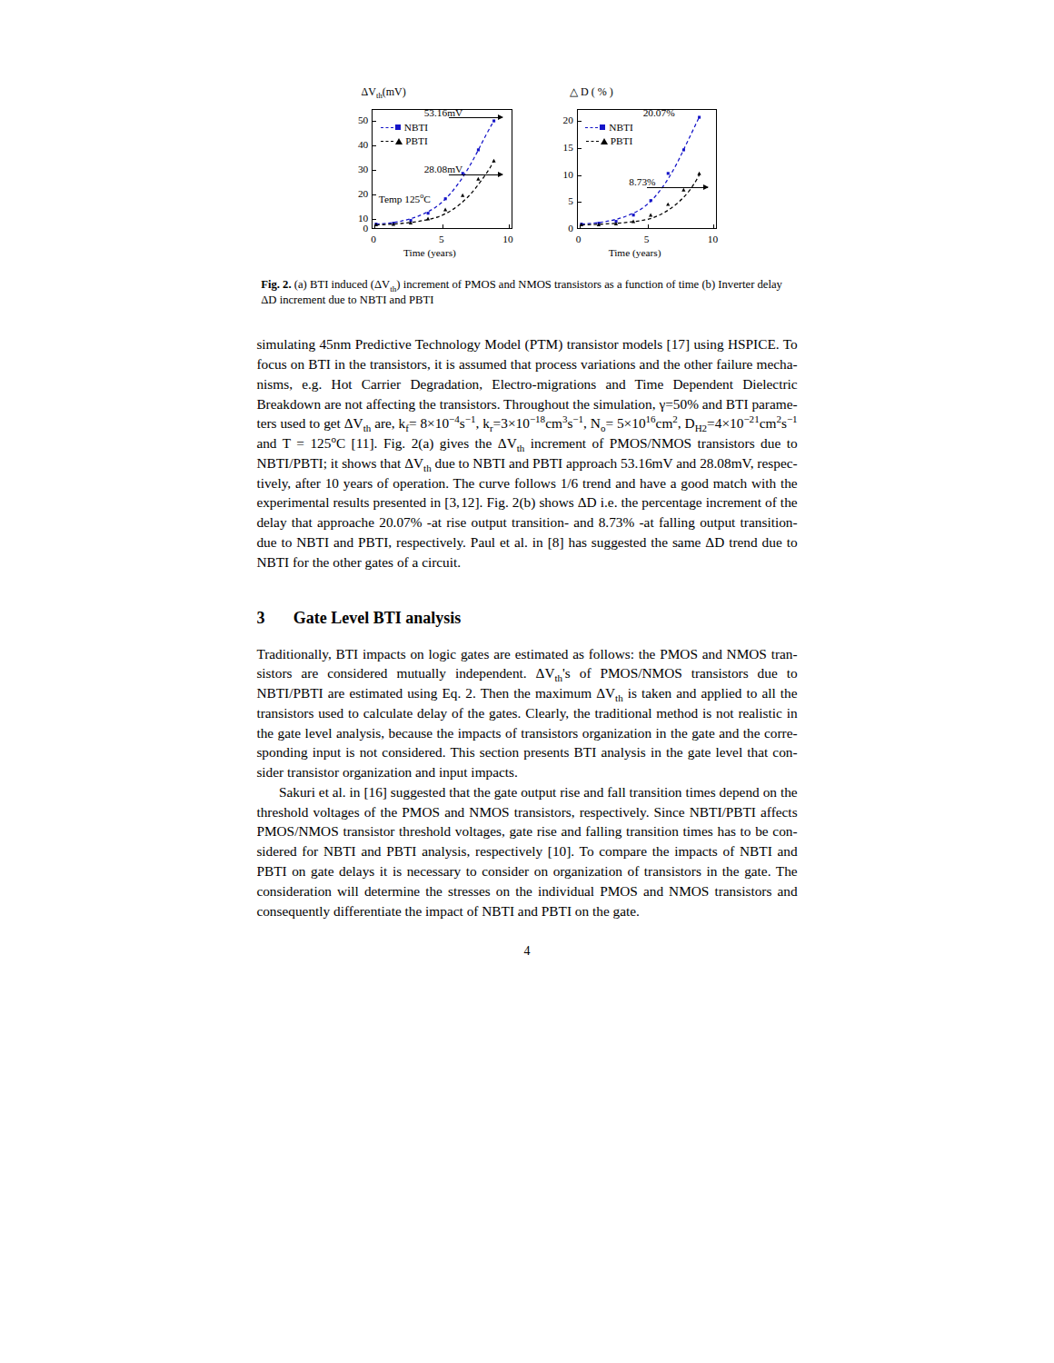ΔVth(mV)
50
40
30
20
10
0
0
5
10
Time (years)
NBTI
PBTI
53.16mV
28.08mV
Temp 125oC
△ D ( % )
20
15
10
5
0
0
5
10
Time (years)
NBTI
PBTI
20.07%
8.73%
Fig. 2. (a) BTI induced (ΔVth) increment of PMOS and NMOS transistors as a function of time (b) Inverter delay ΔD increment due to NBTI and PBTI
simulating 45nm Predictive Technology Model (PTM) transistor models [17] using HSPICE. To focus on BTI in the transistors, it is assumed that process variations and the other failure mechanisms, e.g. Hot Carrier Degradation, Electro-migrations and Time Dependent Dielectric Breakdown are not affecting the transistors. Throughout the simulation, γ=50% and BTI parameters used to get ΔVth are, kf= 8×10−4s−1, kr=3×10−18cm3s−1, No= 5×1016cm2, DH2=4×10−21cm2s−1 and T = 125oC [11]. Fig. 2(a) gives the ΔVth increment of PMOS/NMOS transistors due to NBTI/PBTI; it shows that ΔVth due to NBTI and PBTI approach 53.16mV and 28.08mV, respectively, after 10 years of operation. The curve follows 1/6 trend and have a good match with the experimental results presented in [3, 12]. Fig. 2(b) shows ΔD i.e. the percentage increment of the delay that approache 20.07% -at rise output transition- and 8.73% -at falling output transition- due to NBTI and PBTI, respectively. Paul et al. in [8] has suggested the same ΔD trend due to NBTI for the other gates of a circuit.
3 Gate Level BTI analysis
Traditionally, BTI impacts on logic gates are estimated as follows: the PMOS and NMOS transistors are considered mutually independent. ΔVth's of PMOS/NMOS transistors due to NBTI/PBTI are estimated using Eq. 2. Then the maximum ΔVth is taken and applied to all the transistors used to calculate delay of the gates. Clearly, the traditional method is not realistic in the gate level analysis, because the impacts of transistors organization in the gate and the corresponding input is not considered. This section presents BTI analysis in the gate level that consider transistor organization and input impacts.
Sakuri et al. in [16] suggested that the gate output rise and fall transition times depend on the threshold voltages of the PMOS and NMOS transistors, respectively. Since NBTI/PBTI affects PMOS/NMOS transistor threshold voltages, gate rise and falling transition times has to be considered for NBTI and PBTI analysis, respectively [10]. To compare the impacts of NBTI and PBTI on gate delays it is necessary to consider on organization of transistors in the gate. The consideration will determine the stresses on the individual PMOS and NMOS transistors and consequently differentiate the impact of NBTI and PBTI on the gate.
4